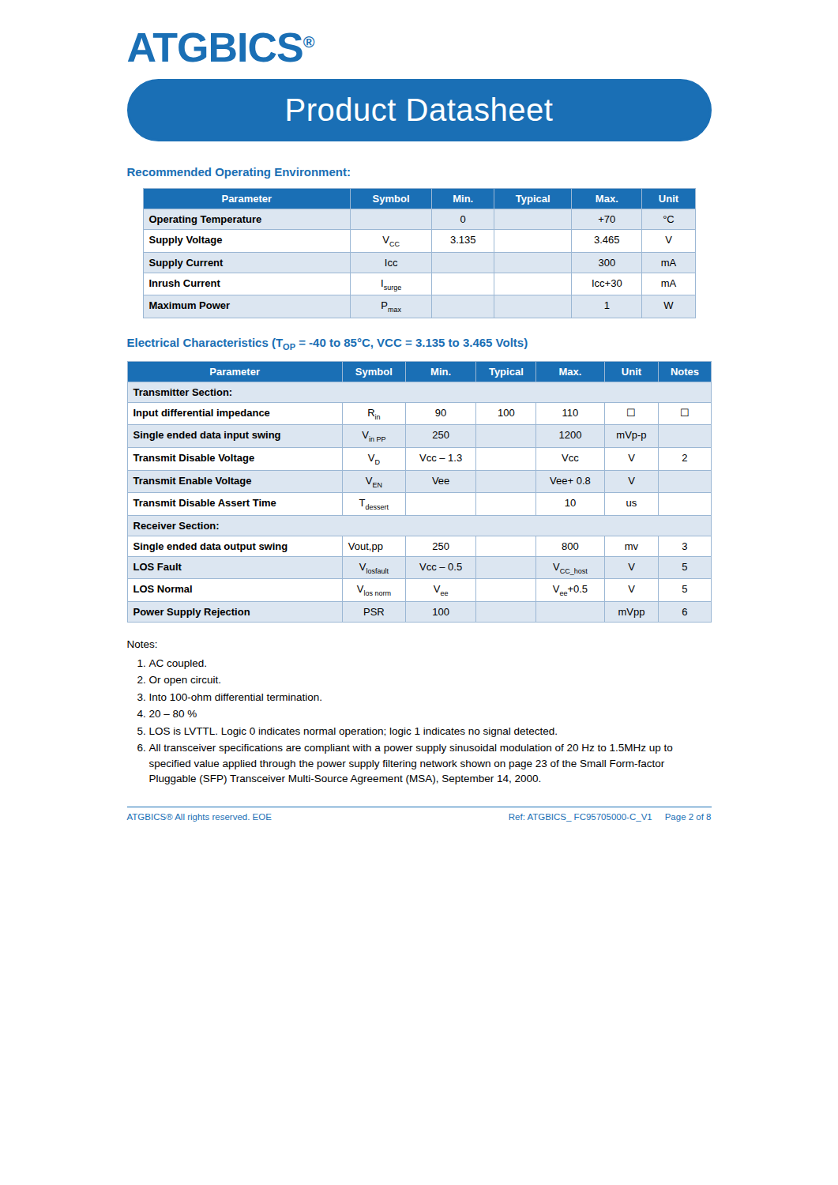ATGBICS®
Product Datasheet
Recommended Operating Environment:
| Parameter | Symbol | Min. | Typical | Max. | Unit |
| --- | --- | --- | --- | --- | --- |
| Operating Temperature | | 0 | | +70 | °C |
| Supply Voltage | V CC | 3.135 | | 3.465 | V |
| Supply Current | Icc | | | 300 | mA |
| Inrush Current | I surge | | | Icc+30 | mA |
| Maximum Power | P max | | | 1 | W |
Electrical Characteristics (TOP = -40 to 85°C, VCC = 3.135 to 3.465 Volts)
| Parameter | Symbol | Min. | Typical | Max. | Unit | Notes |
| --- | --- | --- | --- | --- | --- | --- |
| Transmitter Section: |
| Input differential impedance | R in | 90 | 100 | 110 | ☐ | ☐ |
| Single ended data input swing | V in PP | 250 | | 1200 | mVp-p | |
| Transmit Disable Voltage | V D | Vcc – 1.3 | | Vcc | V | 2 |
| Transmit Enable Voltage | V EN | Vee | | Vee+ 0.8 | V | |
| Transmit Disable Assert Time | T dessert | | | 10 | us | |
| Receiver Section: |
| Single ended data output swing | Vout,pp | 250 | | 800 | mv | 3 |
| LOS Fault | V losfault | Vcc – 0.5 | | V CC_host | V | 5 |
| LOS Normal | V los norm | V ee | | V ee +0.5 | V | 5 |
| Power Supply Rejection | PSR | 100 | | | mVpp | 6 |
Notes:
AC coupled.
Or open circuit.
Into 100-ohm differential termination.
20 – 80 %
LOS is LVTTL. Logic 0 indicates normal operation; logic 1 indicates no signal detected.
All transceiver specifications are compliant with a power supply sinusoidal modulation of 20 Hz to 1.5MHz up to specified value applied through the power supply filtering network shown on page 23 of the Small Form-factor Pluggable (SFP) Transceiver Multi-Source Agreement (MSA), September 14, 2000.
ATGBICS® All rights reserved. EOE
Ref: ATGBICS_ FC95705000-C_V1 Page 2 of 8